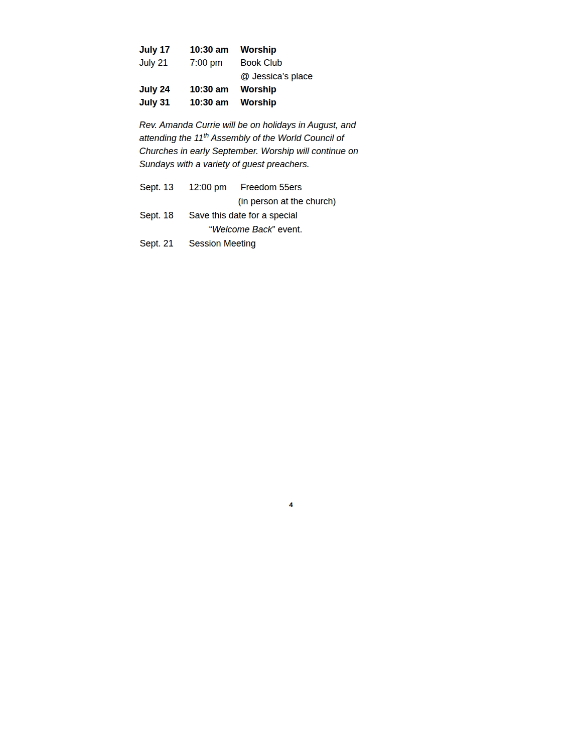| July 17 | 10:30 am | Worship |
| July 21 | 7:00 pm | Book Club |
| | | @ Jessica’s place |
| July 24 | 10:30 am | Worship |
| July 31 | 10:30 am | Worship |
Rev. Amanda Currie will be on holidays in August, and attending the 11th Assembly of the World Council of Churches in early September. Worship will continue on Sundays with a variety of guest preachers.
| Sept. 13 | 12:00 pm | Freedom 55ers |
| (in person at the church) |
| Sept. 18 | Save this date for a special |
| “ Welcome Back ” event. |
| Sept. 21 | Session Meeting |
4